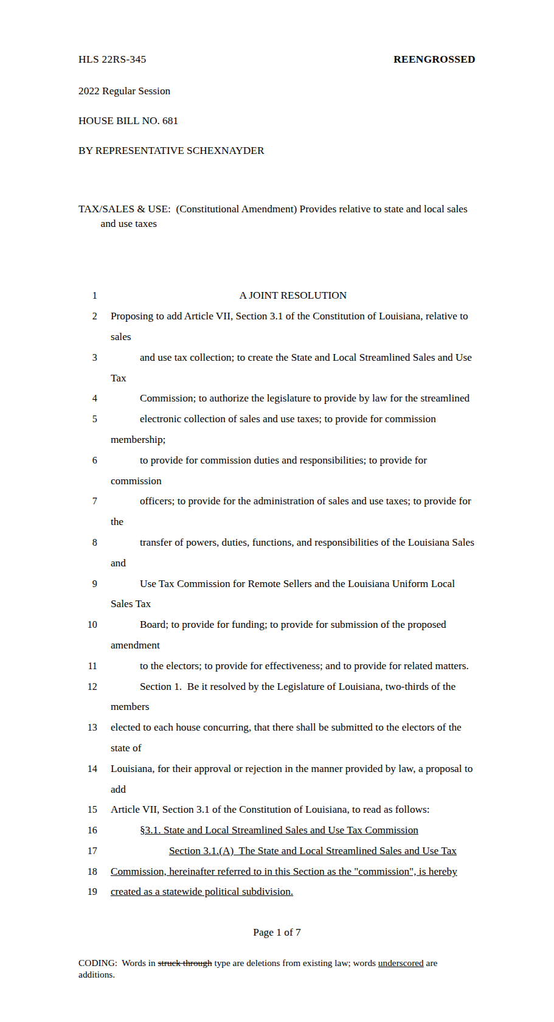HLS 22RS-345
REENGROSSED
2022 Regular Session
HOUSE BILL NO. 681
BY REPRESENTATIVE SCHEXNAYDER
TAX/SALES & USE: (Constitutional Amendment) Provides relative to state and local sales and use taxes
A JOINT RESOLUTION
Proposing to add Article VII, Section 3.1 of the Constitution of Louisiana, relative to sales
and use tax collection; to create the State and Local Streamlined Sales and Use Tax
Commission; to authorize the legislature to provide by law for the streamlined
electronic collection of sales and use taxes; to provide for commission membership;
to provide for commission duties and responsibilities; to provide for commission
officers; to provide for the administration of sales and use taxes; to provide for the
transfer of powers, duties, functions, and responsibilities of the Louisiana Sales and
Use Tax Commission for Remote Sellers and the Louisiana Uniform Local Sales Tax
Board; to provide for funding; to provide for submission of the proposed amendment
to the electors; to provide for effectiveness; and to provide for related matters.
Section 1. Be it resolved by the Legislature of Louisiana, two-thirds of the members
elected to each house concurring, that there shall be submitted to the electors of the state of
Louisiana, for their approval or rejection in the manner provided by law, a proposal to add
Article VII, Section 3.1 of the Constitution of Louisiana, to read as follows:
§3.1. State and Local Streamlined Sales and Use Tax Commission
Section 3.1.(A) The State and Local Streamlined Sales and Use Tax
Commission, hereinafter referred to in this Section as the "commission", is hereby
created as a statewide political subdivision.
Page 1 of 7
CODING: Words in struck through type are deletions from existing law; words underscored are additions.